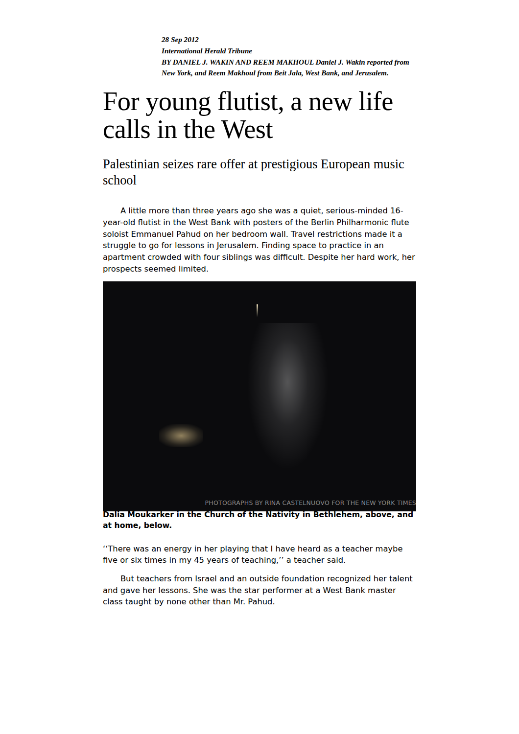28 Sep 2012 International Herald Tribune BY DANIEL J. WAKIN AND REEM MAKHOUL Daniel J. Wakin reported from New York, and Reem Makhoul from Beit Jala, West Bank, and Jerusalem.
For young flutist, a new life calls in the West
Palestinian seizes rare offer at prestigious European music school
A little more than three years ago she was a quiet, serious-minded 16-year-old flutist in the West Bank with posters of the Berlin Philharmonic flute soloist Emmanuel Pahud on her bedroom wall. Travel restrictions made it a struggle to go for lessons in Jerusalem. Finding space to practice in an apartment crowded with four siblings was difficult. Despite her hard work, her prospects seemed limited.
PHOTOGRAPHS BY RINA CASTELNUOVO FOR THE NEW YORK TIMES
Dalia Moukarker in the Church of the Nativity in Bethlehem, above, and at home, below.
‘‘There was an energy in her playing that I have heard as a teacher maybe five or six times in my 45 years of teaching,’’ a teacher said.
But teachers from Israel and an outside foundation recognized her talent and gave her lessons. She was the star performer at a West Bank master class taught by none other than Mr. Pahud.